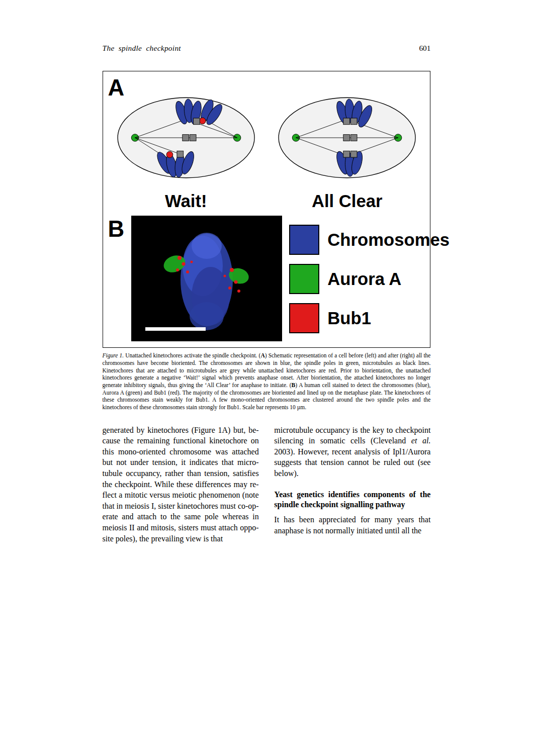The spindle checkpoint
601
A
Wait!
All Clear
B
Chromosomes
Aurora A
Bub1
Figure 1. Unattached kinetochores activate the spindle checkpoint. (A) Schematic representation of a cell before (left) and after (right) all the chromosomes have become bioriented. The chromosomes are shown in blue, the spindle poles in green, microtubules as black lines. Kinetochores that are attached to microtubules are grey while unattached kinetochores are red. Prior to biorientation, the unattached kinetochores generate a negative ‘Wait!’ signal which prevents anaphase onset. After biorientation, the attached kinetochores no longer generate inhibitory signals, thus giving the ‘All Clear’ for anaphase to initiate. (B) A human cell stained to detect the chromosomes (blue), Aurora A (green) and Bub1 (red). The majority of the chromosomes are bioriented and lined up on the metaphase plate. The kinetochores of these chromosomes stain weakly for Bub1. A few mono-oriented chromosomes are clustered around the two spindle poles and the kinetochores of these chromosomes stain strongly for Bub1. Scale bar represents 10 µm.
generated by kinetochores (Figure 1A) but, because the remaining functional kinetochore on this mono-oriented chromosome was attached but not under tension, it indicates that microtubule occupancy, rather than tension, satisfies the checkpoint. While these differences may reflect a mitotic versus meiotic phenomenon (note that in meiosis I, sister kinetochores must co-operate and attach to the same pole whereas in meiosis II and mitosis, sisters must attach opposite poles), the prevailing view is that
microtubule occupancy is the key to checkpoint silencing in somatic cells (Cleveland et al. 2003). However, recent analysis of Ipl1/Aurora suggests that tension cannot be ruled out (see below).
Yeast genetics identifies components of the spindle checkpoint signalling pathway
It has been appreciated for many years that anaphase is not normally initiated until all the